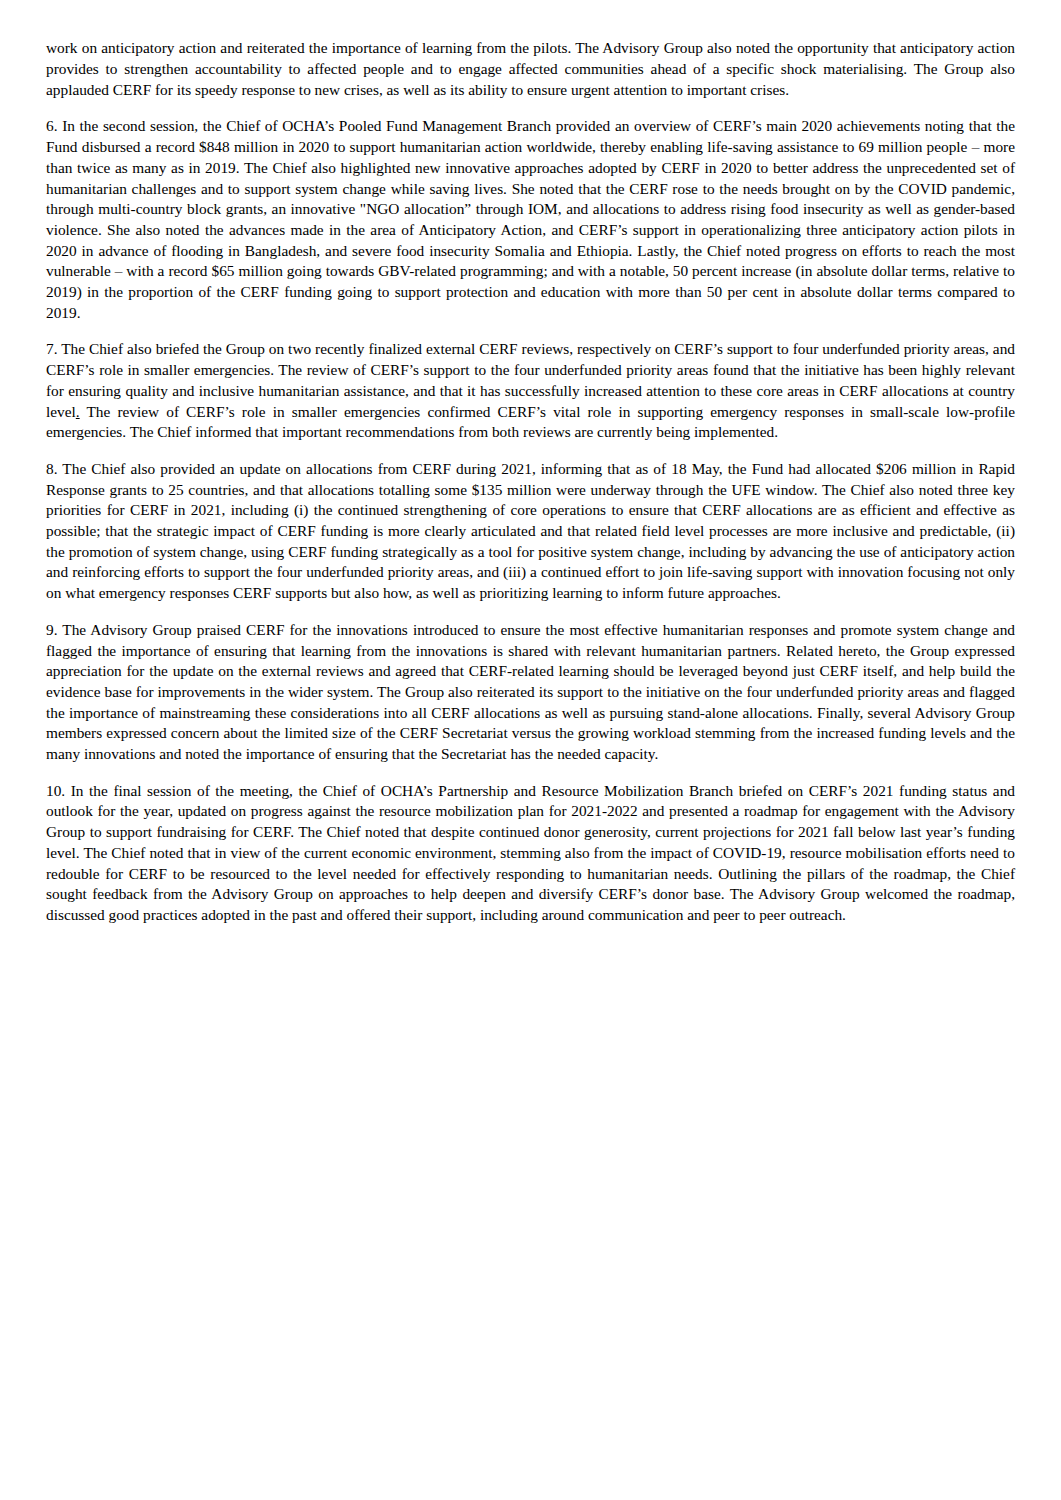work on anticipatory action and reiterated the importance of learning from the pilots. The Advisory Group also noted the opportunity that anticipatory action provides to strengthen accountability to affected people and to engage affected communities ahead of a specific shock materialising. The Group also applauded CERF for its speedy response to new crises, as well as its ability to ensure urgent attention to important crises.
6. In the second session, the Chief of OCHA’s Pooled Fund Management Branch provided an overview of CERF’s main 2020 achievements noting that the Fund disbursed a record $848 million in 2020 to support humanitarian action worldwide, thereby enabling life-saving assistance to 69 million people – more than twice as many as in 2019. The Chief also highlighted new innovative approaches adopted by CERF in 2020 to better address the unprecedented set of humanitarian challenges and to support system change while saving lives. She noted that the CERF rose to the needs brought on by the COVID pandemic, through multi-country block grants, an innovative "NGO allocation” through IOM, and allocations to address rising food insecurity as well as gender-based violence. She also noted the advances made in the area of Anticipatory Action, and CERF’s support in operationalizing three anticipatory action pilots in 2020 in advance of flooding in Bangladesh, and severe food insecurity Somalia and Ethiopia. Lastly, the Chief noted progress on efforts to reach the most vulnerable – with a record $65 million going towards GBV-related programming; and with a notable, 50 percent increase (in absolute dollar terms, relative to 2019) in the proportion of the CERF funding going to support protection and education with more than 50 per cent in absolute dollar terms compared to 2019.
7. The Chief also briefed the Group on two recently finalized external CERF reviews, respectively on CERF’s support to four underfunded priority areas, and CERF’s role in smaller emergencies. The review of CERF’s support to the four underfunded priority areas found that the initiative has been highly relevant for ensuring quality and inclusive humanitarian assistance, and that it has successfully increased attention to these core areas in CERF allocations at country level. The review of CERF’s role in smaller emergencies confirmed CERF’s vital role in supporting emergency responses in small-scale low-profile emergencies. The Chief informed that important recommendations from both reviews are currently being implemented.
8. The Chief also provided an update on allocations from CERF during 2021, informing that as of 18 May, the Fund had allocated $206 million in Rapid Response grants to 25 countries, and that allocations totalling some $135 million were underway through the UFE window. The Chief also noted three key priorities for CERF in 2021, including (i) the continued strengthening of core operations to ensure that CERF allocations are as efficient and effective as possible; that the strategic impact of CERF funding is more clearly articulated and that related field level processes are more inclusive and predictable, (ii) the promotion of system change, using CERF funding strategically as a tool for positive system change, including by advancing the use of anticipatory action and reinforcing efforts to support the four underfunded priority areas, and (iii) a continued effort to join life-saving support with innovation focusing not only on what emergency responses CERF supports but also how, as well as prioritizing learning to inform future approaches.
9. The Advisory Group praised CERF for the innovations introduced to ensure the most effective humanitarian responses and promote system change and flagged the importance of ensuring that learning from the innovations is shared with relevant humanitarian partners. Related hereto, the Group expressed appreciation for the update on the external reviews and agreed that CERF-related learning should be leveraged beyond just CERF itself, and help build the evidence base for improvements in the wider system. The Group also reiterated its support to the initiative on the four underfunded priority areas and flagged the importance of mainstreaming these considerations into all CERF allocations as well as pursuing stand-alone allocations. Finally, several Advisory Group members expressed concern about the limited size of the CERF Secretariat versus the growing workload stemming from the increased funding levels and the many innovations and noted the importance of ensuring that the Secretariat has the needed capacity.
10. In the final session of the meeting, the Chief of OCHA’s Partnership and Resource Mobilization Branch briefed on CERF’s 2021 funding status and outlook for the year, updated on progress against the resource mobilization plan for 2021-2022 and presented a roadmap for engagement with the Advisory Group to support fundraising for CERF. The Chief noted that despite continued donor generosity, current projections for 2021 fall below last year’s funding level. The Chief noted that in view of the current economic environment, stemming also from the impact of COVID-19, resource mobilisation efforts need to redouble for CERF to be resourced to the level needed for effectively responding to humanitarian needs. Outlining the pillars of the roadmap, the Chief sought feedback from the Advisory Group on approaches to help deepen and diversify CERF’s donor base. The Advisory Group welcomed the roadmap, discussed good practices adopted in the past and offered their support, including around communication and peer to peer outreach.